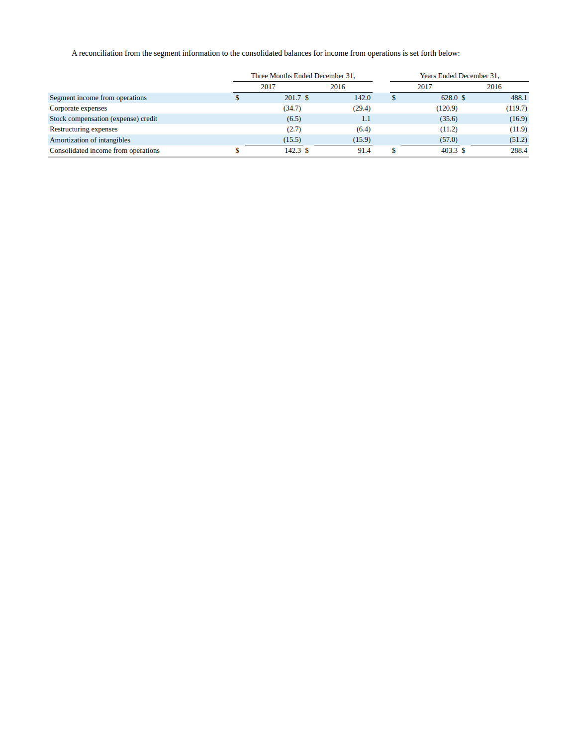A reconciliation from the segment information to the consolidated balances for income from operations is set forth below:
| | Three Months Ended December 31, | | Years Ended December 31, |
| | 2017 | 2016 | | 2017 | 2016 |
| Segment income from operations | $ | 201.7 | $ | 142.0 | | $ | 628.0 | $ | 488.1 |
| Corporate expenses | | (34.7) | | (29.4) | | | (120.9) | | (119.7) |
| Stock compensation (expense) credit | | (6.5) | | 1.1 | | | (35.6) | | (16.9) |
| Restructuring expenses | | (2.7) | | (6.4) | | | (11.2) | | (11.9) |
| Amortization of intangibles | | (15.5) | | (15.9) | | | (57.0) | | (51.2) |
| Consolidated income from operations | $ | 142.3 | $ | 91.4 | | $ | 403.3 | $ | 288.4 |